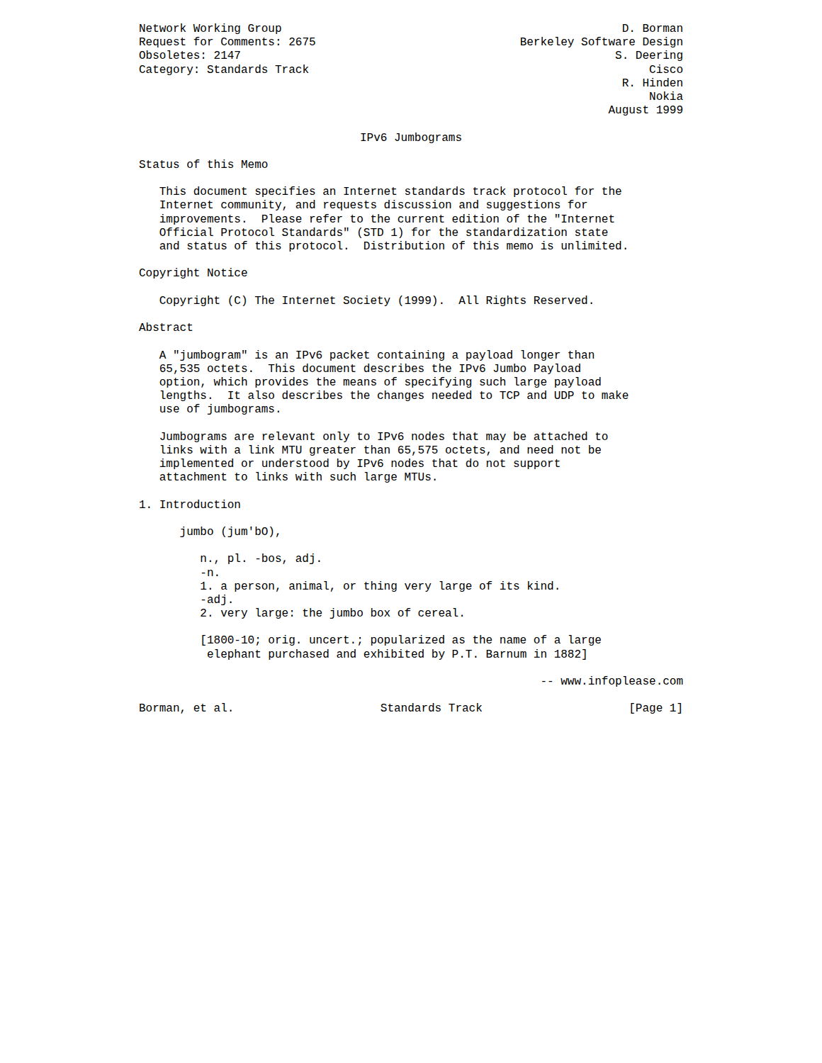Network Working Group D. Borman
Request for Comments: 2675 Berkeley Software Design
Obsoletes: 2147 S. Deering
Category: Standards Track Cisco
 R. Hinden
 Nokia
 August 1999
IPv6 Jumbograms
Status of this Memo
This document specifies an Internet standards track protocol for the
Internet community, and requests discussion and suggestions for
improvements.  Please refer to the current edition of the "Internet
Official Protocol Standards" (STD 1) for the standardization state
and status of this protocol.  Distribution of this memo is unlimited.
Copyright Notice
Copyright (C) The Internet Society (1999).  All Rights Reserved.
Abstract
A "jumbogram" is an IPv6 packet containing a payload longer than
65,535 octets.  This document describes the IPv6 Jumbo Payload
option, which provides the means of specifying such large payload
lengths.  It also describes the changes needed to TCP and UDP to make
use of jumbograms.
Jumbograms are relevant only to IPv6 nodes that may be attached to
links with a link MTU greater than 65,575 octets, and need not be
implemented or understood by IPv6 nodes that do not support
attachment to links with such large MTUs.
1. Introduction
jumbo (jum'bO),
n., pl. -bos, adj.
-n.
1. a person, animal, or thing very large of its kind.
-adj.
2. very large: the jumbo box of cereal.
[1800-10; orig. uncert.; popularized as the name of a large
 elephant purchased and exhibited by P.T. Barnum in 1882]
-- www.infoplease.com
Borman, et al. Standards Track[Page 1]